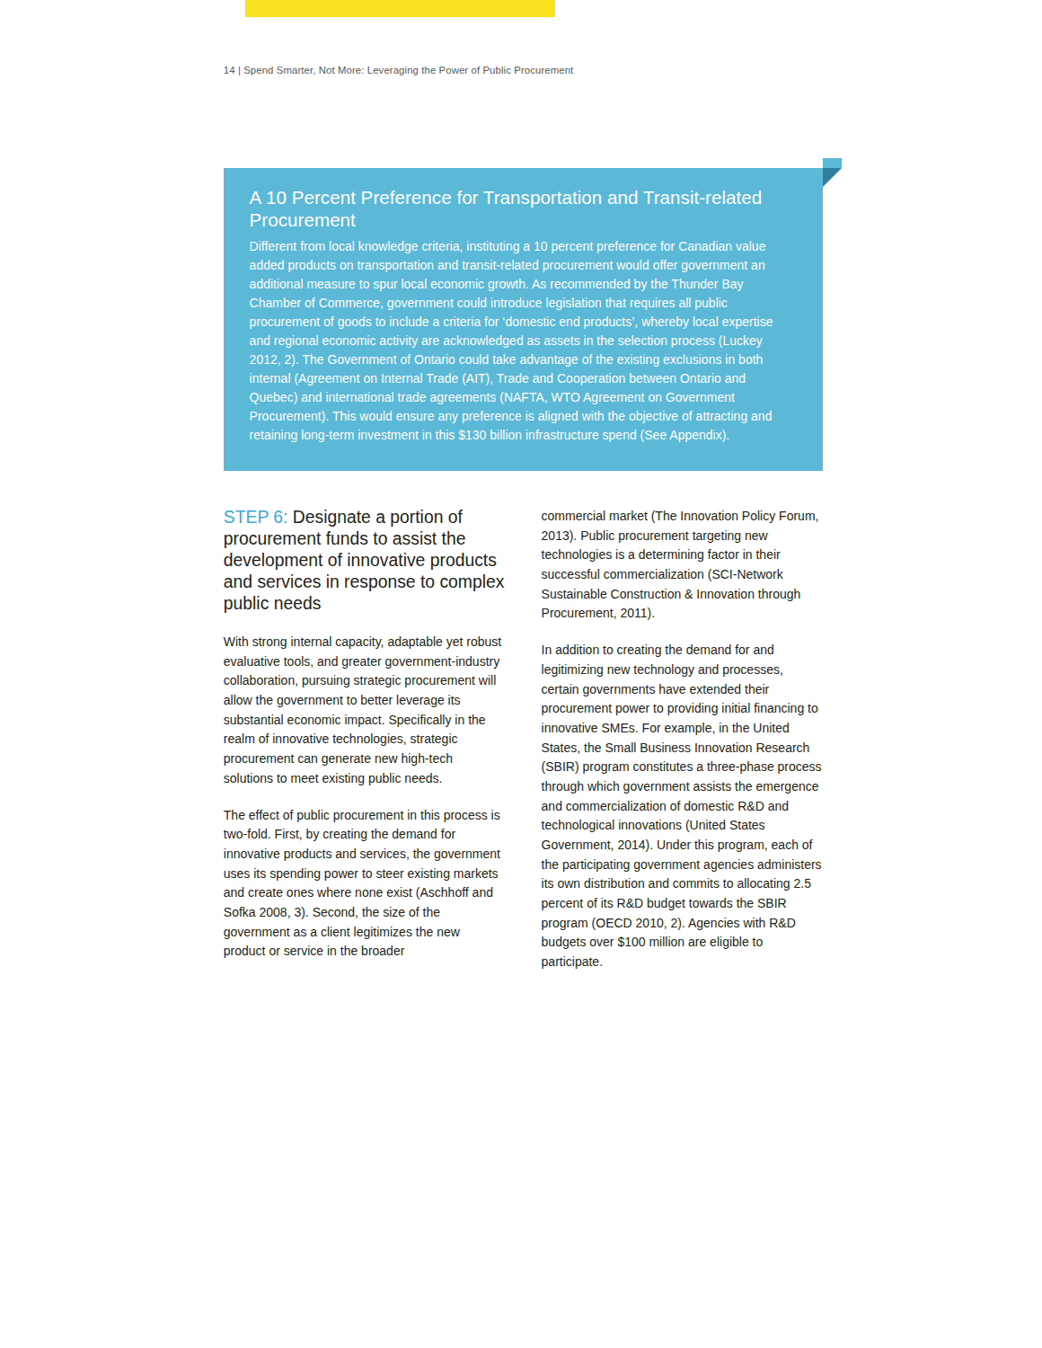14 | Spend Smarter, Not More: Leveraging the Power of Public Procurement
A 10 Percent Preference for Transportation and Transit-related Procurement
Different from local knowledge criteria, instituting a 10 percent preference for Canadian value added products on transportation and transit-related procurement would offer government an additional measure to spur local economic growth. As recommended by the Thunder Bay Chamber of Commerce, government could introduce legislation that requires all public procurement of goods to include a criteria for ‘domestic end products’, whereby local expertise and regional economic activity are acknowledged as assets in the selection process (Luckey 2012, 2). The Government of Ontario could take advantage of the existing exclusions in both internal (Agreement on Internal Trade (AIT), Trade and Cooperation between Ontario and Quebec) and international trade agreements (NAFTA, WTO Agreement on Government Procurement). This would ensure any preference is aligned with the objective of attracting and retaining long-term investment in this $130 billion infrastructure spend (See Appendix).
STEP 6: Designate a portion of procurement funds to assist the development of innovative products and services in response to complex public needs
With strong internal capacity, adaptable yet robust evaluative tools, and greater government-industry collaboration, pursuing strategic procurement will allow the government to better leverage its substantial economic impact. Specifically in the realm of innovative technologies, strategic procurement can generate new high-tech solutions to meet existing public needs.
The effect of public procurement in this process is two-fold. First, by creating the demand for innovative products and services, the government uses its spending power to steer existing markets and create ones where none exist (Aschhoff and Sofka 2008, 3). Second, the size of the government as a client legitimizes the new product or service in the broader
commercial market (The Innovation Policy Forum, 2013). Public procurement targeting new technologies is a determining factor in their successful commercialization (SCI-Network Sustainable Construction & Innovation through Procurement, 2011).
In addition to creating the demand for and legitimizing new technology and processes, certain governments have extended their procurement power to providing initial financing to innovative SMEs. For example, in the United States, the Small Business Innovation Research (SBIR) program constitutes a three-phase process through which government assists the emergence and commercialization of domestic R&D and technological innovations (United States Government, 2014). Under this program, each of the participating government agencies administers its own distribution and commits to allocating 2.5 percent of its R&D budget towards the SBIR program (OECD 2010, 2). Agencies with R&D budgets over $100 million are eligible to participate.